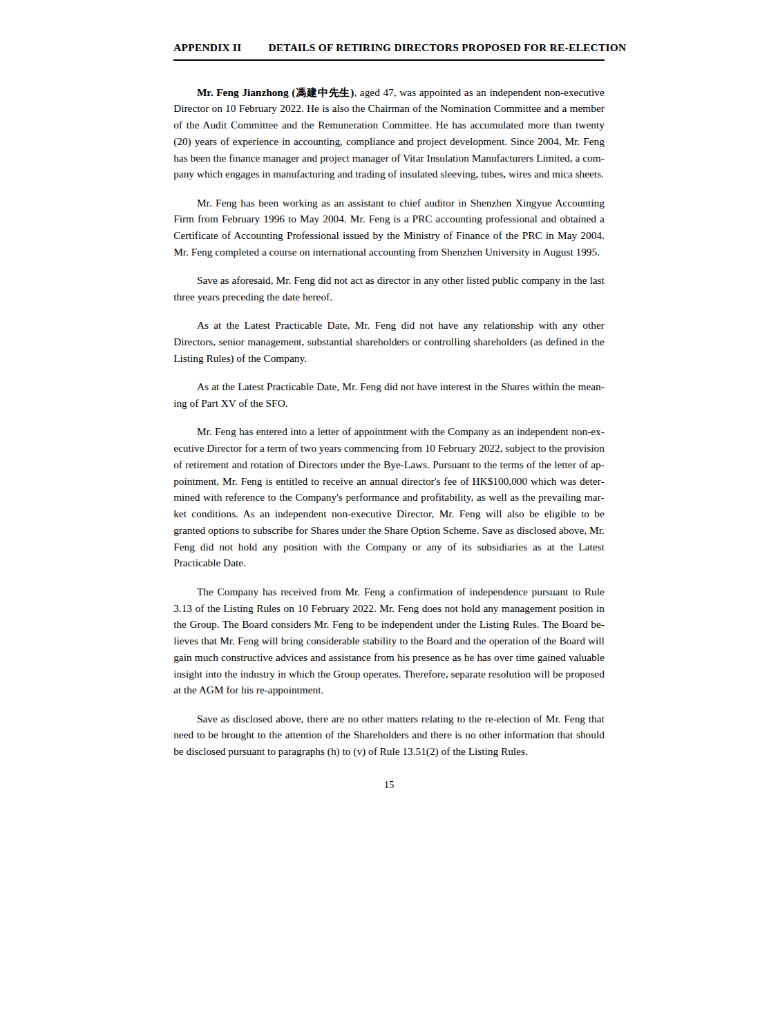APPENDIX II DETAILS OF RETIRING DIRECTORS PROPOSED FOR RE-ELECTION
Mr. Feng Jianzhong (馮建中先生), aged 47, was appointed as an independent non-executive Director on 10 February 2022. He is also the Chairman of the Nomination Committee and a member of the Audit Committee and the Remuneration Committee. He has accumulated more than twenty (20) years of experience in accounting, compliance and project development. Since 2004, Mr. Feng has been the finance manager and project manager of Vitar Insulation Manufacturers Limited, a company which engages in manufacturing and trading of insulated sleeving, tubes, wires and mica sheets.
Mr. Feng has been working as an assistant to chief auditor in Shenzhen Xingyue Accounting Firm from February 1996 to May 2004. Mr. Feng is a PRC accounting professional and obtained a Certificate of Accounting Professional issued by the Ministry of Finance of the PRC in May 2004. Mr. Feng completed a course on international accounting from Shenzhen University in August 1995.
Save as aforesaid, Mr. Feng did not act as director in any other listed public company in the last three years preceding the date hereof.
As at the Latest Practicable Date, Mr. Feng did not have any relationship with any other Directors, senior management, substantial shareholders or controlling shareholders (as defined in the Listing Rules) of the Company.
As at the Latest Practicable Date, Mr. Feng did not have interest in the Shares within the meaning of Part XV of the SFO.
Mr. Feng has entered into a letter of appointment with the Company as an independent non-executive Director for a term of two years commencing from 10 February 2022, subject to the provision of retirement and rotation of Directors under the Bye-Laws. Pursuant to the terms of the letter of appointment, Mr. Feng is entitled to receive an annual director's fee of HK$100,000 which was determined with reference to the Company's performance and profitability, as well as the prevailing market conditions. As an independent non-executive Director, Mr. Feng will also be eligible to be granted options to subscribe for Shares under the Share Option Scheme. Save as disclosed above, Mr. Feng did not hold any position with the Company or any of its subsidiaries as at the Latest Practicable Date.
The Company has received from Mr. Feng a confirmation of independence pursuant to Rule 3.13 of the Listing Rules on 10 February 2022. Mr. Feng does not hold any management position in the Group. The Board considers Mr. Feng to be independent under the Listing Rules. The Board believes that Mr. Feng will bring considerable stability to the Board and the operation of the Board will gain much constructive advices and assistance from his presence as he has over time gained valuable insight into the industry in which the Group operates. Therefore, separate resolution will be proposed at the AGM for his re-appointment.
Save as disclosed above, there are no other matters relating to the re-election of Mr. Feng that need to be brought to the attention of the Shareholders and there is no other information that should be disclosed pursuant to paragraphs (h) to (v) of Rule 13.51(2) of the Listing Rules.
15